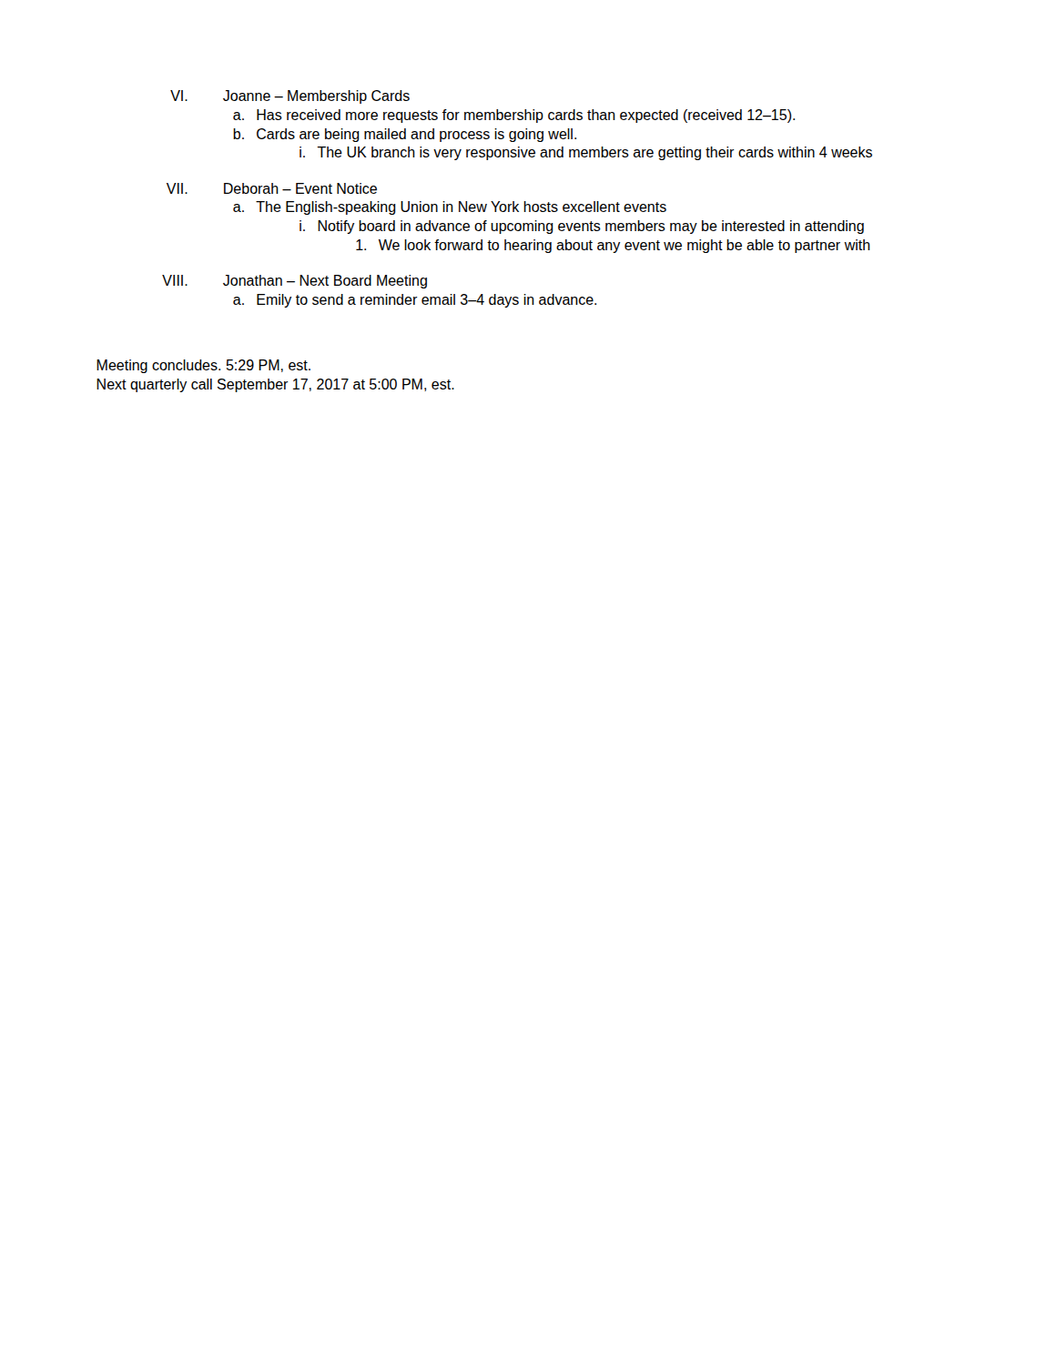Joanne – Membership Cards
Has received more requests for membership cards than expected (received 12–15).
Cards are being mailed and process is going well.
The UK branch is very responsive and members are getting their cards within 4 weeks
Deborah – Event Notice
The English-speaking Union in New York hosts excellent events
Notify board in advance of upcoming events members may be interested in attending
We look forward to hearing about any event we might be able to partner with
Jonathan – Next Board Meeting
Emily to send a reminder email 3–4 days in advance.
Meeting concludes. 5:29 PM, est.
Next quarterly call September 17, 2017 at 5:00 PM, est.